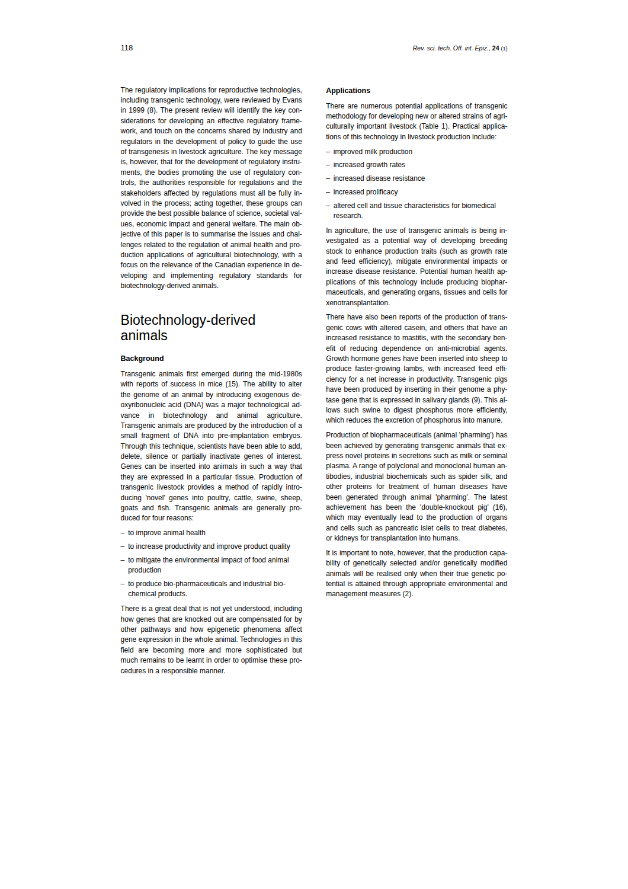118
Rev. sci. tech. Off. int. Epiz., 24 (1)
The regulatory implications for reproductive technologies, including transgenic technology, were reviewed by Evans in 1999 (8). The present review will identify the key considerations for developing an effective regulatory framework, and touch on the concerns shared by industry and regulators in the development of policy to guide the use of transgenesis in livestock agriculture. The key message is, however, that for the development of regulatory instruments, the bodies promoting the use of regulatory controls, the authorities responsible for regulations and the stakeholders affected by regulations must all be fully involved in the process; acting together, these groups can provide the best possible balance of science, societal values, economic impact and general welfare. The main objective of this paper is to summarise the issues and challenges related to the regulation of animal health and production applications of agricultural biotechnology, with a focus on the relevance of the Canadian experience in developing and implementing regulatory standards for biotechnology-derived animals.
Biotechnology-derived animals
Background
Transgenic animals first emerged during the mid-1980s with reports of success in mice (15). The ability to alter the genome of an animal by introducing exogenous deoxyribonucleic acid (DNA) was a major technological advance in biotechnology and animal agriculture. Transgenic animals are produced by the introduction of a small fragment of DNA into pre-implantation embryos. Through this technique, scientists have been able to add, delete, silence or partially inactivate genes of interest. Genes can be inserted into animals in such a way that they are expressed in a particular tissue. Production of transgenic livestock provides a method of rapidly introducing 'novel' genes into poultry, cattle, swine, sheep, goats and fish. Transgenic animals are generally produced for four reasons:
to improve animal health
to increase productivity and improve product quality
to mitigate the environmental impact of food animal production
to produce bio-pharmaceuticals and industrial biochemical products.
There is a great deal that is not yet understood, including how genes that are knocked out are compensated for by other pathways and how epigenetic phenomena affect gene expression in the whole animal. Technologies in this field are becoming more and more sophisticated but much remains to be learnt in order to optimise these procedures in a responsible manner.
Applications
There are numerous potential applications of transgenic methodology for developing new or altered strains of agriculturally important livestock (Table 1). Practical applications of this technology in livestock production include:
improved milk production
increased growth rates
increased disease resistance
increased prolificacy
altered cell and tissue characteristics for biomedical research.
In agriculture, the use of transgenic animals is being investigated as a potential way of developing breeding stock to enhance production traits (such as growth rate and feed efficiency), mitigate environmental impacts or increase disease resistance. Potential human health applications of this technology include producing biopharmaceuticals, and generating organs, tissues and cells for xenotransplantation.
There have also been reports of the production of transgenic cows with altered casein, and others that have an increased resistance to mastitis, with the secondary benefit of reducing dependence on anti-microbial agents. Growth hormone genes have been inserted into sheep to produce faster-growing lambs, with increased feed efficiency for a net increase in productivity. Transgenic pigs have been produced by inserting in their genome a phytase gene that is expressed in salivary glands (9). This allows such swine to digest phosphorus more efficiently, which reduces the excretion of phosphorus into manure.
Production of biopharmaceuticals (animal 'pharming') has been achieved by generating transgenic animals that express novel proteins in secretions such as milk or seminal plasma. A range of polyclonal and monoclonal human antibodies, industrial biochemicals such as spider silk, and other proteins for treatment of human diseases have been generated through animal 'pharming'. The latest achievement has been the 'double-knockout pig' (16), which may eventually lead to the production of organs and cells such as pancreatic islet cells to treat diabetes, or kidneys for transplantation into humans.
It is important to note, however, that the production capability of genetically selected and/or genetically modified animals will be realised only when their true genetic potential is attained through appropriate environmental and management measures (2).